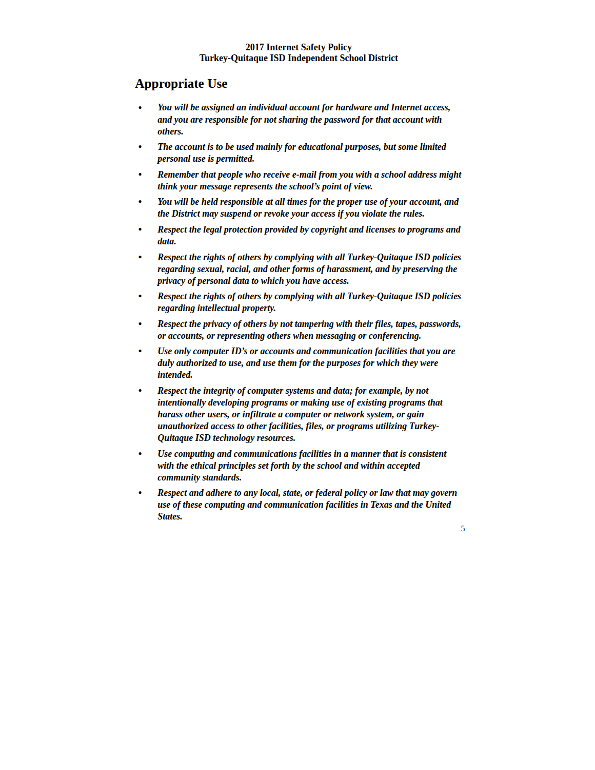2017 Internet Safety Policy Turkey-Quitaque ISD Independent School District
Appropriate Use
You will be assigned an individual account for hardware and Internet access, and you are responsible for not sharing the password for that account with others.
The account is to be used mainly for educational purposes, but some limited personal use is permitted.
Remember that people who receive e-mail from you with a school address might think your message represents the school’s point of view.
You will be held responsible at all times for the proper use of your account, and the District may suspend or revoke your access if you violate the rules.
Respect the legal protection provided by copyright and licenses to programs and data.
Respect the rights of others by complying with all Turkey-Quitaque ISD policies regarding sexual, racial, and other forms of harassment, and by preserving the privacy of personal data to which you have access.
Respect the rights of others by complying with all Turkey-Quitaque ISD policies regarding intellectual property.
Respect the privacy of others by not tampering with their files, tapes, passwords, or accounts, or representing others when messaging or conferencing.
Use only computer ID’s or accounts and communication facilities that you are duly authorized to use, and use them for the purposes for which they were intended.
Respect the integrity of computer systems and data; for example, by not intentionally developing programs or making use of existing programs that harass other users, or infiltrate a computer or network system, or gain unauthorized access to other facilities, files, or programs utilizing Turkey-Quitaque ISD technology resources.
Use computing and communications facilities in a manner that is consistent with the ethical principles set forth by the school and within accepted community standards.
Respect and adhere to any local, state, or federal policy or law that may govern use of these computing and communication facilities in Texas and the United States.
5